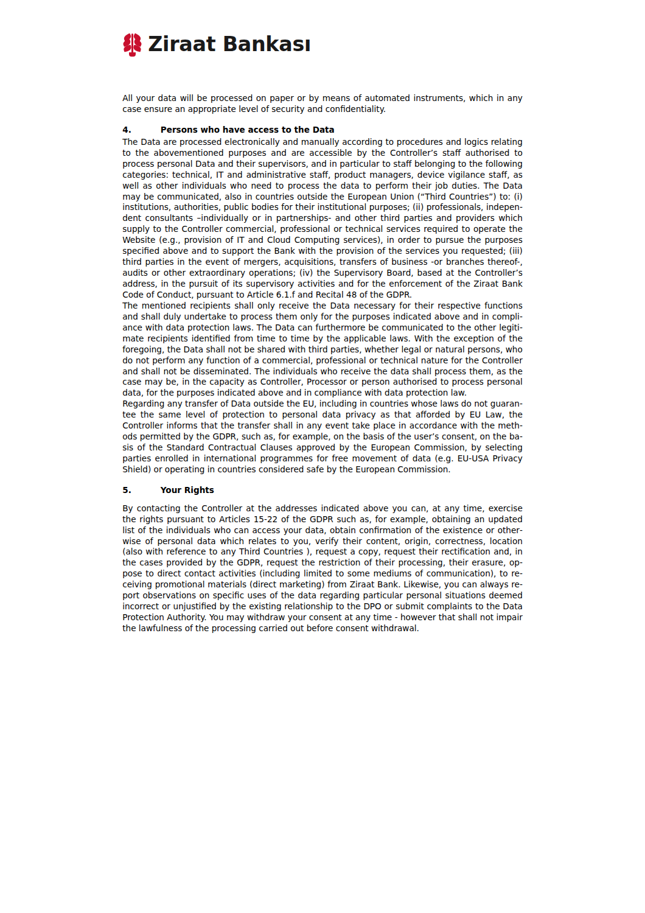Ziraat Bankası
All your data will be processed on paper or by means of automated instruments, which in any case ensure an appropriate level of security and confidentiality.
4. Persons who have access to the Data
The Data are processed electronically and manually according to procedures and logics relating to the abovementioned purposes and are accessible by the Controller’s staff authorised to process personal Data and their supervisors, and in particular to staff belonging to the following categories: technical, IT and administrative staff, product managers, device vigilance staff, as well as other individuals who need to process the data to perform their job duties. The Data may be communicated, also in countries outside the European Union (“Third Countries”) to: (i) institutions, authorities, public bodies for their institutional purposes; (ii) professionals, independent consultants –individually or in partnerships- and other third parties and providers which supply to the Controller commercial, professional or technical services required to operate the Website (e.g., provision of IT and Cloud Computing services), in order to pursue the purposes specified above and to support the Bank with the provision of the services you requested; (iii) third parties in the event of mergers, acquisitions, transfers of business -or branches thereof-, audits or other extraordinary operations; (iv) the Supervisory Board, based at the Controller’s address, in the pursuit of its supervisory activities and for the enforcement of the Ziraat Bank Code of Conduct, pursuant to Article 6.1.f and Recital 48 of the GDPR.
The mentioned recipients shall only receive the Data necessary for their respective functions and shall duly undertake to process them only for the purposes indicated above and in compliance with data protection laws. The Data can furthermore be communicated to the other legitimate recipients identified from time to time by the applicable laws. With the exception of the foregoing, the Data shall not be shared with third parties, whether legal or natural persons, who do not perform any function of a commercial, professional or technical nature for the Controller and shall not be disseminated. The individuals who receive the data shall process them, as the case may be, in the capacity as Controller, Processor or person authorised to process personal data, for the purposes indicated above and in compliance with data protection law.
Regarding any transfer of Data outside the EU, including in countries whose laws do not guarantee the same level of protection to personal data privacy as that afforded by EU Law, the Controller informs that the transfer shall in any event take place in accordance with the methods permitted by the GDPR, such as, for example, on the basis of the user’s consent, on the basis of the Standard Contractual Clauses approved by the European Commission, by selecting parties enrolled in international programmes for free movement of data (e.g. EU-USA Privacy Shield) or operating in countries considered safe by the European Commission.
5. Your Rights
By contacting the Controller at the addresses indicated above you can, at any time, exercise the rights pursuant to Articles 15-22 of the GDPR such as, for example, obtaining an updated list of the individuals who can access your data, obtain confirmation of the existence or otherwise of personal data which relates to you, verify their content, origin, correctness, location (also with reference to any Third Countries ), request a copy, request their rectification and, in the cases provided by the GDPR, request the restriction of their processing, their erasure, oppose to direct contact activities (including limited to some mediums of communication), to receiving promotional materials (direct marketing) from Ziraat Bank. Likewise, you can always report observations on specific uses of the data regarding particular personal situations deemed incorrect or unjustified by the existing relationship to the DPO or submit complaints to the Data Protection Authority. You may withdraw your consent at any time - however that shall not impair the lawfulness of the processing carried out before consent withdrawal.